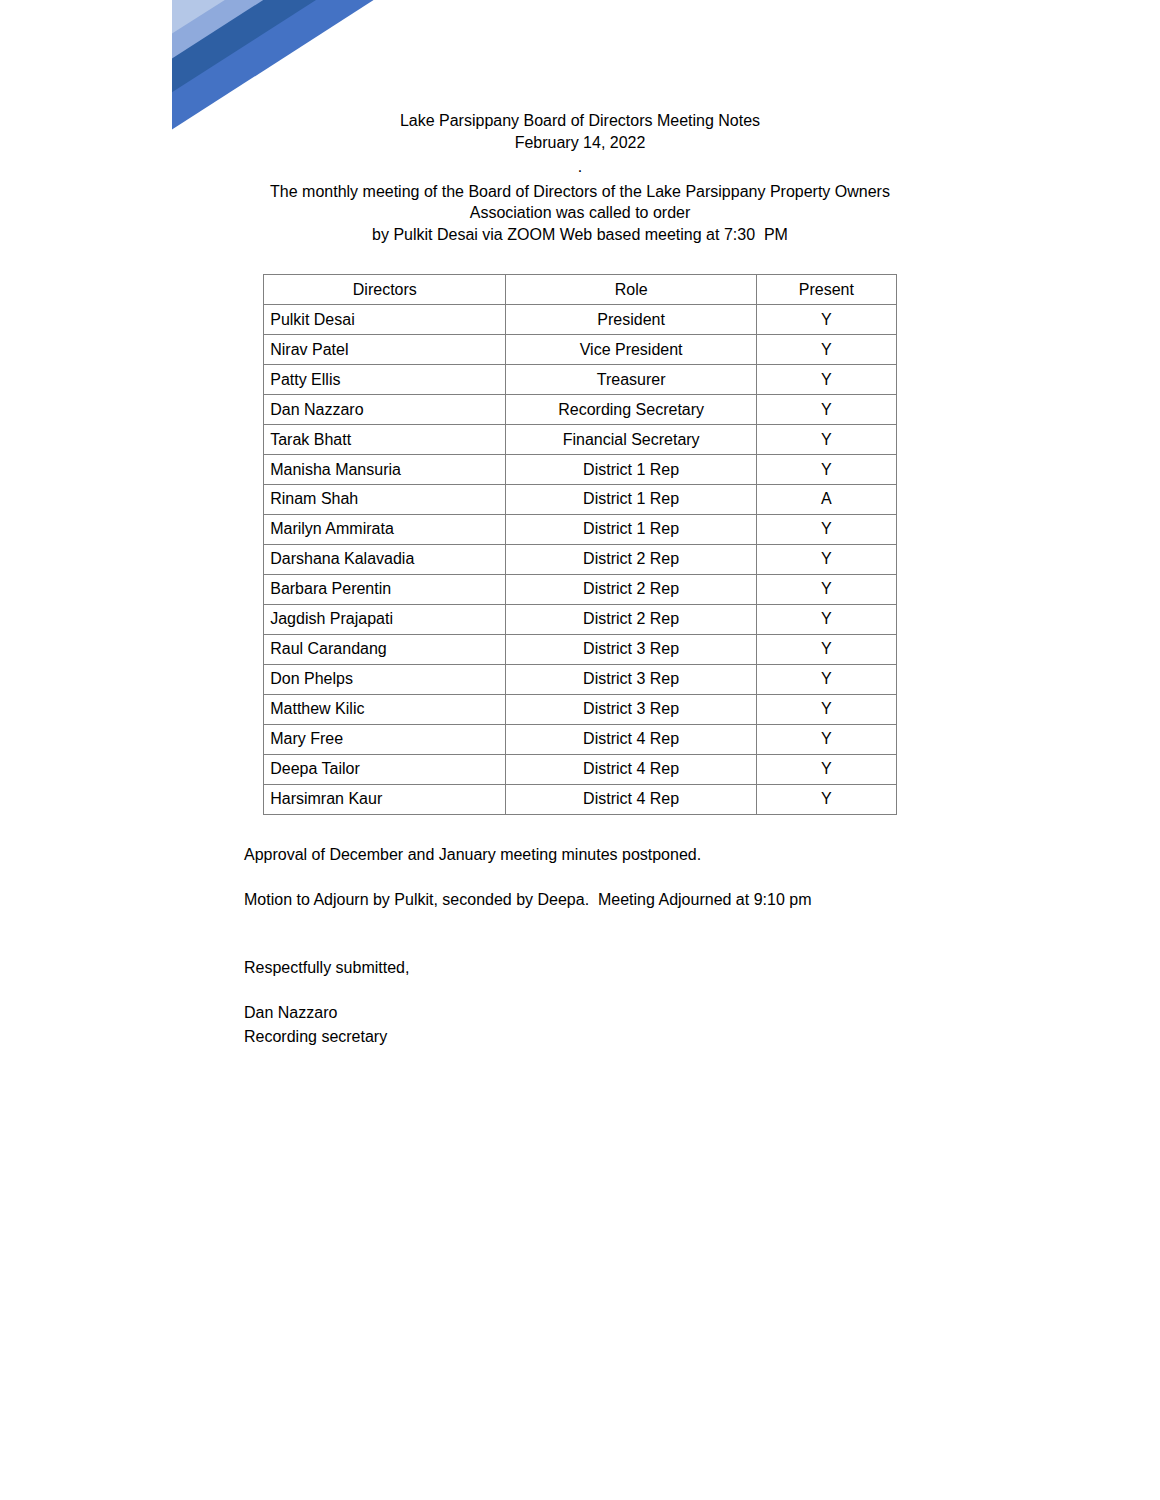Lake Parsippany Board of Directors Meeting Notes
February 14, 2022
.
The monthly meeting of the Board of Directors of the Lake Parsippany Property Owners Association was called to order
by Pulkit Desai via ZOOM Web based meeting at 7:30 PM
| Directors | Role | Present |
| Pulkit Desai | President | Y |
| Nirav Patel | Vice President | Y |
| Patty Ellis | Treasurer | Y |
| Dan Nazzaro | Recording Secretary | Y |
| Tarak Bhatt | Financial Secretary | Y |
| Manisha Mansuria | District 1 Rep | Y |
| Rinam Shah | District 1 Rep | A |
| Marilyn Ammirata | District 1 Rep | Y |
| Darshana Kalavadia | District 2 Rep | Y |
| Barbara Perentin | District 2 Rep | Y |
| Jagdish Prajapati | District 2 Rep | Y |
| Raul Carandang | District 3 Rep | Y |
| Don Phelps | District 3 Rep | Y |
| Matthew Kilic | District 3 Rep | Y |
| Mary Free | District 4 Rep | Y |
| Deepa Tailor | District 4 Rep | Y |
| Harsimran Kaur | District 4 Rep | Y |
Approval of December and January meeting minutes postponed.
Motion to Adjourn by Pulkit, seconded by Deepa. Meeting Adjourned at 9:10 pm
Respectfully submitted,
Dan Nazzaro
Recording secretary